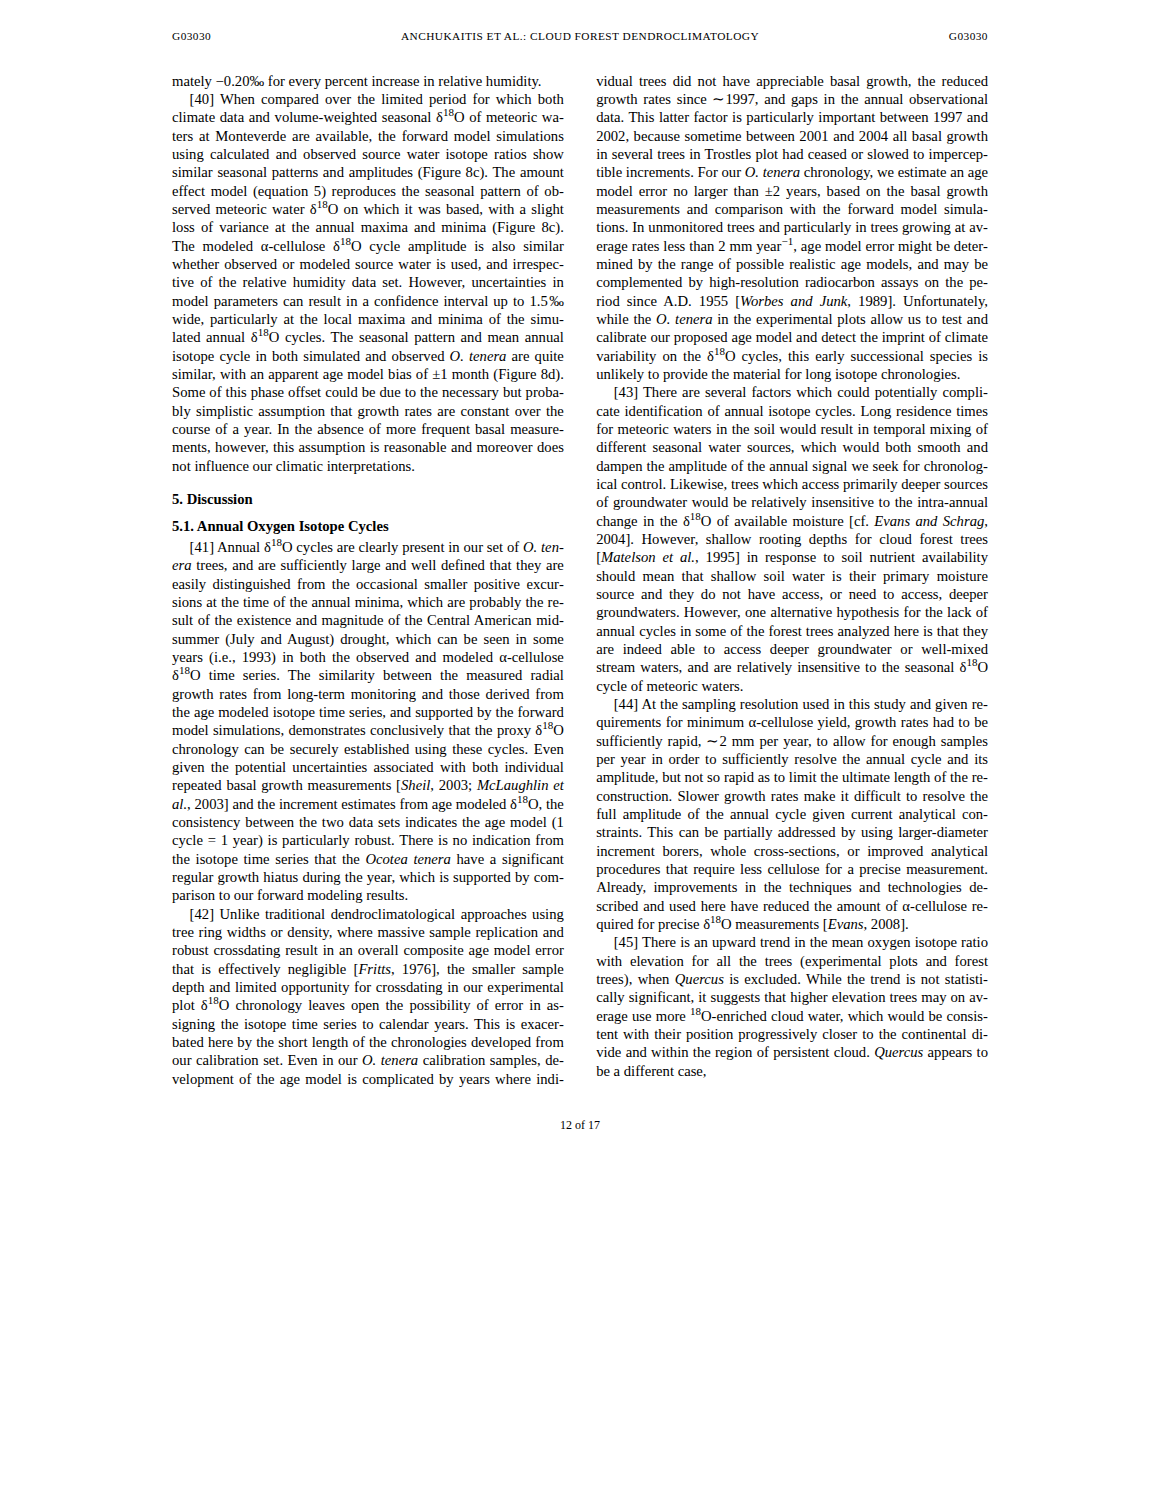G03030 ANCHUKAITIS ET AL.: CLOUD FOREST DENDROCLIMATOLOGY G03030
mately −0.20‰ for every percent increase in relative humidity.
[40] When compared over the limited period for which both climate data and volume-weighted seasonal δ18O of meteoric waters at Monteverde are available, the forward model simulations using calculated and observed source water isotope ratios show similar seasonal patterns and amplitudes (Figure 8c). The amount effect model (equation 5) reproduces the seasonal pattern of observed meteoric water δ18O on which it was based, with a slight loss of variance at the annual maxima and minima (Figure 8c). The modeled α-cellulose δ18O cycle amplitude is also similar whether observed or modeled source water is used, and irrespective of the relative humidity data set. However, uncertainties in model parameters can result in a confidence interval up to 1.5‰ wide, particularly at the local maxima and minima of the simulated annual δ18O cycles. The seasonal pattern and mean annual isotope cycle in both simulated and observed O. tenera are quite similar, with an apparent age model bias of ±1 month (Figure 8d). Some of this phase offset could be due to the necessary but probably simplistic assumption that growth rates are constant over the course of a year. In the absence of more frequent basal measurements, however, this assumption is reasonable and moreover does not influence our climatic interpretations.
5. Discussion
5.1. Annual Oxygen Isotope Cycles
[41] Annual δ18O cycles are clearly present in our set of O. tenera trees, and are sufficiently large and well defined that they are easily distinguished from the occasional smaller positive excursions at the time of the annual minima, which are probably the result of the existence and magnitude of the Central American midsummer (July and August) drought, which can be seen in some years (i.e., 1993) in both the observed and modeled α-cellulose δ18O time series. The similarity between the measured radial growth rates from long-term monitoring and those derived from the age modeled isotope time series, and supported by the forward model simulations, demonstrates conclusively that the proxy δ18O chronology can be securely established using these cycles. Even given the potential uncertainties associated with both individual repeated basal growth measurements [Sheil, 2003; McLaughlin et al., 2003] and the increment estimates from age modeled δ18O, the consistency between the two data sets indicates the age model (1 cycle = 1 year) is particularly robust. There is no indication from the isotope time series that the Ocotea tenera have a significant regular growth hiatus during the year, which is supported by comparison to our forward modeling results.
[42] Unlike traditional dendroclimatological approaches using tree ring widths or density, where massive sample replication and robust crossdating result in an overall composite age model error that is effectively negligible [Fritts, 1976], the smaller sample depth and limited opportunity for crossdating in our experimental plot δ18O chronology leaves open the possibility of error in assigning the isotope time series to calendar years. This is exacerbated here by the short length of the chronologies developed from our calibration set. Even in our O. tenera calibration samples, development of the age model is complicated by years where individual trees did not have appreciable basal growth, the reduced growth rates since ∼1997, and gaps in the annual observational data. This latter factor is particularly important between 1997 and 2002, because sometime between 2001 and 2004 all basal growth in several trees in Trostles plot had ceased or slowed to imperceptible increments. For our O. tenera chronology, we estimate an age model error no larger than ±2 years, based on the basal growth measurements and comparison with the forward model simulations. In unmonitored trees and particularly in trees growing at average rates less than 2 mm year−1, age model error might be determined by the range of possible realistic age models, and may be complemented by high-resolution radiocarbon assays on the period since A.D. 1955 [Worbes and Junk, 1989]. Unfortunately, while the O. tenera in the experimental plots allow us to test and calibrate our proposed age model and detect the imprint of climate variability on the δ18O cycles, this early successional species is unlikely to provide the material for long isotope chronologies.
[43] There are several factors which could potentially complicate identification of annual isotope cycles. Long residence times for meteoric waters in the soil would result in temporal mixing of different seasonal water sources, which would both smooth and dampen the amplitude of the annual signal we seek for chronological control. Likewise, trees which access primarily deeper sources of groundwater would be relatively insensitive to the intra-annual change in the δ18O of available moisture [cf. Evans and Schrag, 2004]. However, shallow rooting depths for cloud forest trees [Matelson et al., 1995] in response to soil nutrient availability should mean that shallow soil water is their primary moisture source and they do not have access, or need to access, deeper groundwaters. However, one alternative hypothesis for the lack of annual cycles in some of the forest trees analyzed here is that they are indeed able to access deeper groundwater or well-mixed stream waters, and are relatively insensitive to the seasonal δ18O cycle of meteoric waters.
[44] At the sampling resolution used in this study and given requirements for minimum α-cellulose yield, growth rates had to be sufficiently rapid, ∼2 mm per year, to allow for enough samples per year in order to sufficiently resolve the annual cycle and its amplitude, but not so rapid as to limit the ultimate length of the reconstruction. Slower growth rates make it difficult to resolve the full amplitude of the annual cycle given current analytical constraints. This can be partially addressed by using larger-diameter increment borers, whole cross-sections, or improved analytical procedures that require less cellulose for a precise measurement. Already, improvements in the techniques and technologies described and used here have reduced the amount of α-cellulose required for precise δ18O measurements [Evans, 2008].
[45] There is an upward trend in the mean oxygen isotope ratio with elevation for all the trees (experimental plots and forest trees), when Quercus is excluded. While the trend is not statistically significant, it suggests that higher elevation trees may on average use more 18O-enriched cloud water, which would be consistent with their position progressively closer to the continental divide and within the region of persistent cloud. Quercus appears to be a different case,
12 of 17